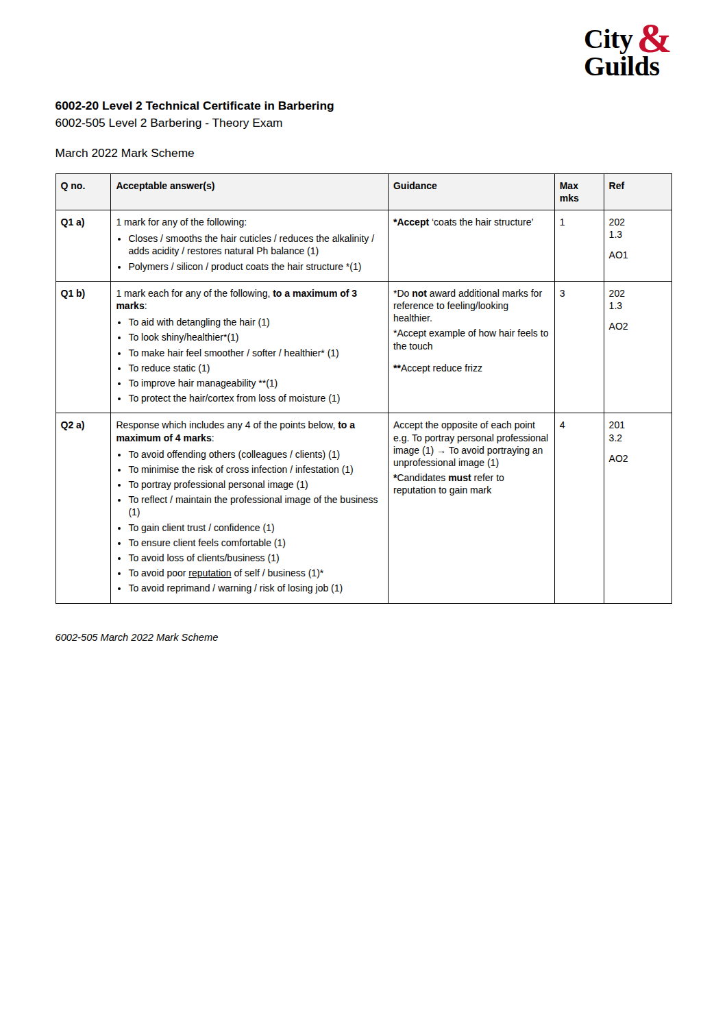City&
Guilds
6002-20 Level 2 Technical Certificate in Barbering
6002-505 Level 2 Barbering - Theory Exam
March 2022 Mark Scheme
| Q no. | Acceptable answer(s) | Guidance | Max mks | Ref |
| --- | --- | --- | --- | --- |
| Q1 a) | 1 mark for any of the following: Closes / smooths the hair cuticles / reduces the alkalinity / adds acidity / restores natural Ph balance (1) Polymers / silicon / product coats the hair structure *(1) | *Accept ‘coats the hair structure’ | 1 | 202 1.3 AO1 |
| Q1 b) | 1 mark each for any of the following, to a maximum of 3 marks : To aid with detangling the hair (1) To look shiny/healthier*(1) To make hair feel smoother / softer / healthier* (1) To reduce static (1) To improve hair manageability **(1) To protect the hair/cortex from loss of moisture (1) | *Do not award additional marks for reference to feeling/looking healthier. *Accept example of how hair feels to the touch ** Accept reduce frizz | 3 | 202 1.3 AO2 |
| Q2 a) | Response which includes any 4 of the points below, to a maximum of 4 marks : To avoid offending others (colleagues / clients) (1) To minimise the risk of cross infection / infestation (1) To portray professional personal image (1) To reflect / maintain the professional image of the business (1) To gain client trust / confidence (1) To ensure client feels comfortable (1) To avoid loss of clients/business (1) To avoid poor reputation of self / business (1)* To avoid reprimand / warning / risk of losing job (1) | Accept the opposite of each point e.g. To portray personal professional image (1) → To avoid portraying an unprofessional image (1) * Candidates must refer to reputation to gain mark | 4 | 201 3.2 AO2 |
6002-505 March 2022 Mark Scheme